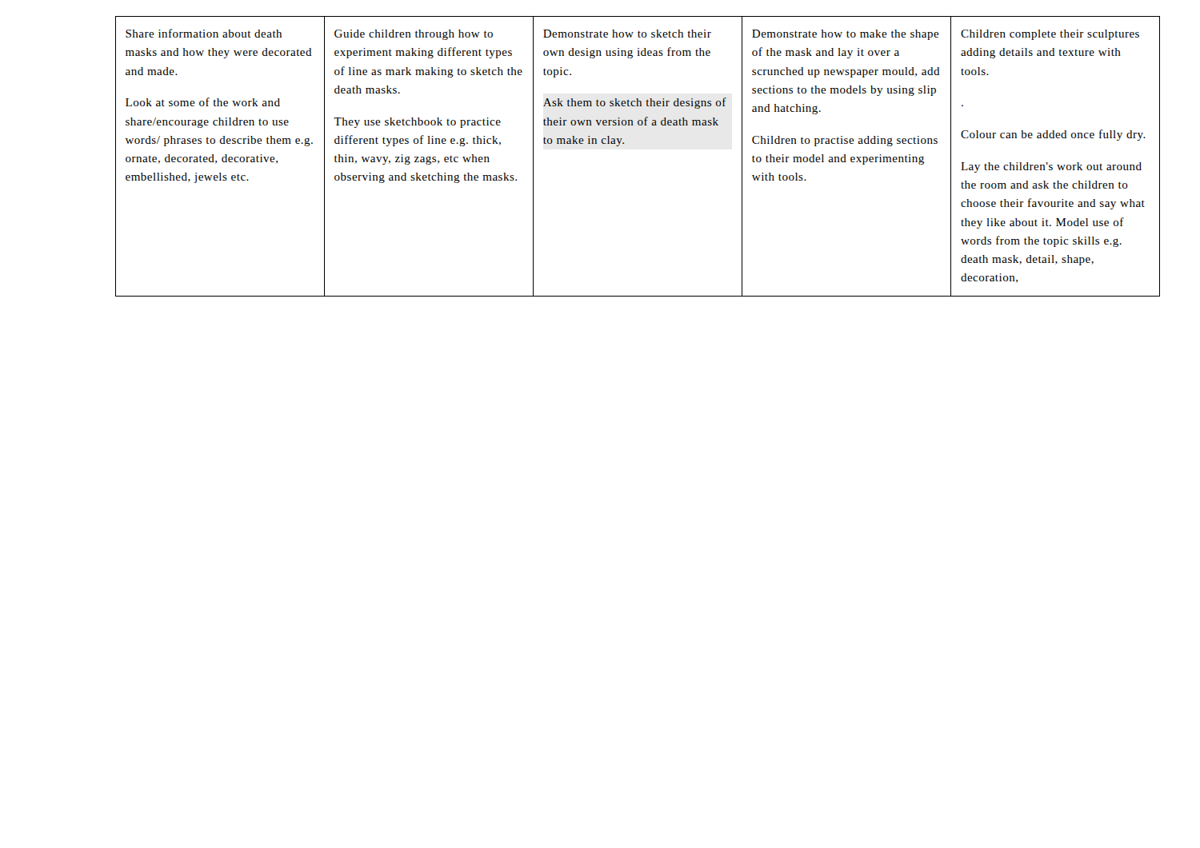| | Share information about death masks and how they were decorated and made. Look at some of the work and share/encourage children to use words/ phrases to describe them e.g. ornate, decorated, decorative, embellished, jewels etc. | Guide children through how to experiment making different types of line as mark making to sketch the death masks. They use sketchbook to practice different types of line e.g. thick, thin, wavy, zig zags, etc when observing and sketching the masks. | Demonstrate how to sketch their own design using ideas from the topic. Ask them to sketch their designs of their own version of a death mask to make in clay. | Demonstrate how to make the shape of the mask and lay it over a scrunched up newspaper mould, add sections to the models by using slip and hatching. Children to practise adding sections to their model and experimenting with tools. | Children complete their sculptures adding details and texture with tools. . Colour can be added once fully dry. Lay the children's work out around the room and ask the children to choose their favourite and say what they like about it. Model use of words from the topic skills e.g. death mask, detail, shape, decoration, |